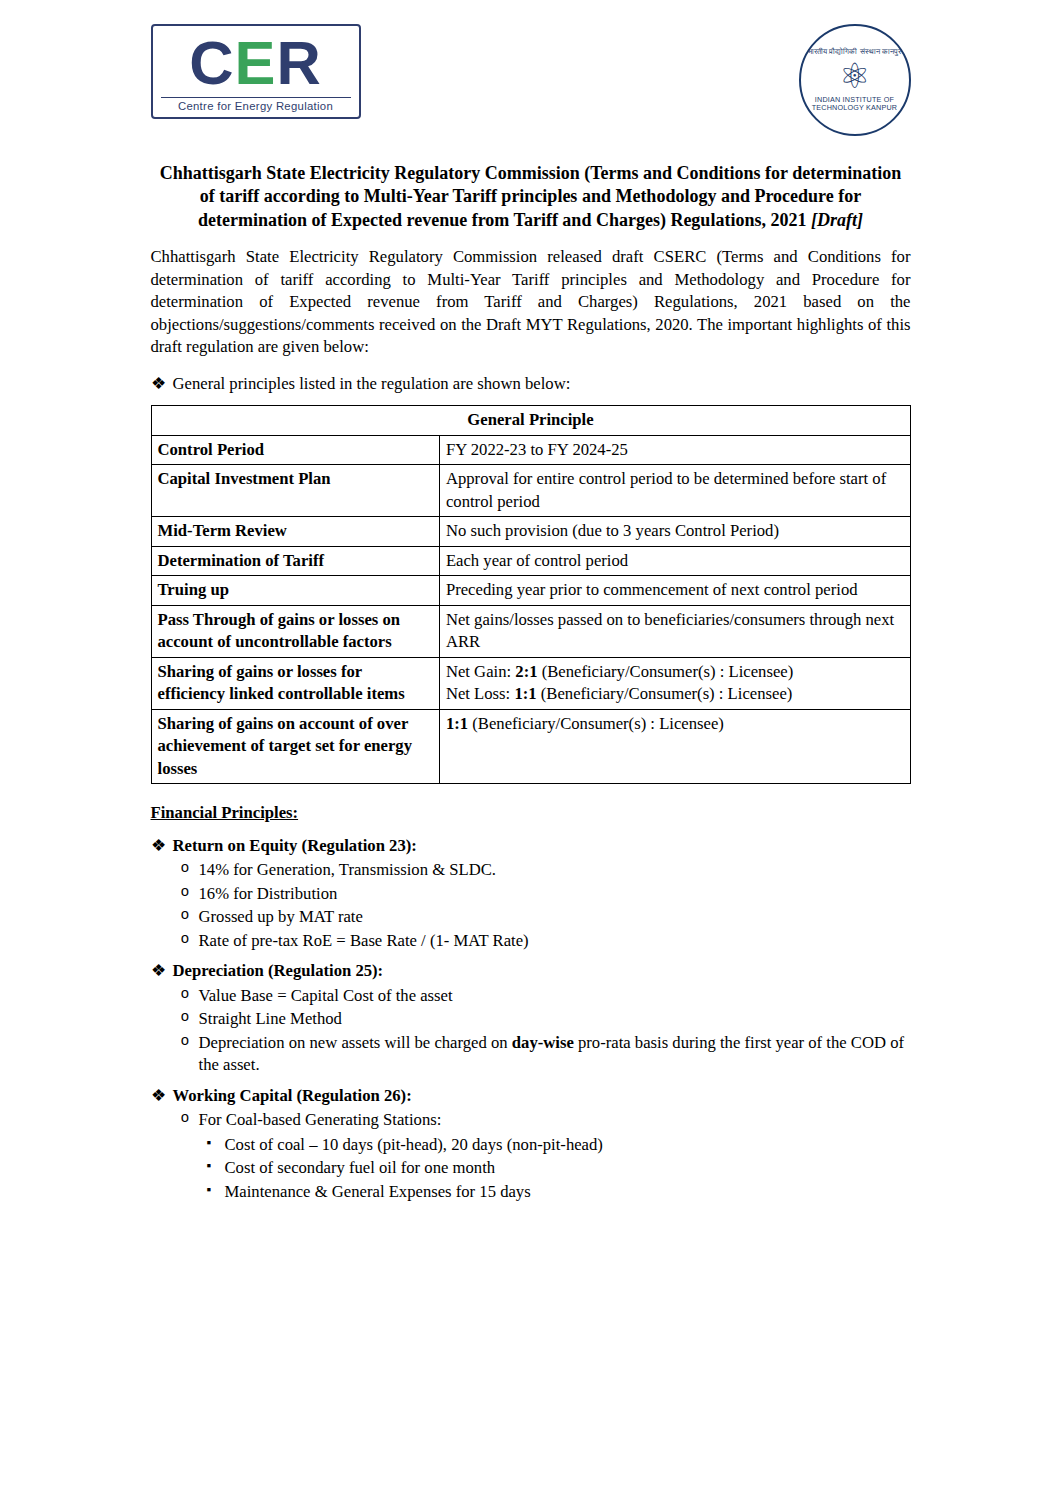CER
Centre for Energy Regulation
भारतीय प्रौद्योगिकी संस्थान कानपुर
⚛
INDIAN INSTITUTE OF
TECHNOLOGY KANPUR
Chhattisgarh State Electricity Regulatory Commission (Terms and Conditions for determination of tariff according to Multi-Year Tariff principles and Methodology and Procedure for determination of Expected revenue from Tariff and Charges) Regulations, 2021 [Draft]
Chhattisgarh State Electricity Regulatory Commission released draft CSERC (Terms and Conditions for determination of tariff according to Multi-Year Tariff principles and Methodology and Procedure for determination of Expected revenue from Tariff and Charges) Regulations, 2021 based on the objections/suggestions/comments received on the Draft MYT Regulations, 2020. The important highlights of this draft regulation are given below:
General principles listed in the regulation are shown below:
| General Principle |
| --- |
| Control Period | FY 2022-23 to FY 2024-25 |
| Capital Investment Plan | Approval for entire control period to be determined before start of control period |
| Mid-Term Review | No such provision (due to 3 years Control Period) |
| Determination of Tariff | Each year of control period |
| Truing up | Preceding year prior to commencement of next control period |
| Pass Through of gains or losses on account of uncontrollable factors | Net gains/losses passed on to beneficiaries/consumers through next ARR |
| Sharing of gains or losses for efficiency linked controllable items | Net Gain: 2:1 (Beneficiary/Consumer(s) : Licensee) Net Loss: 1:1 (Beneficiary/Consumer(s) : Licensee) |
| Sharing of gains on account of over achievement of target set for energy losses | 1:1 (Beneficiary/Consumer(s) : Licensee) |
Financial Principles:
Return on Equity (Regulation 23):
14% for Generation, Transmission & SLDC.
16% for Distribution
Grossed up by MAT rate
Rate of pre-tax RoE = Base Rate / (1- MAT Rate)
Depreciation (Regulation 25):
Value Base = Capital Cost of the asset
Straight Line Method
Depreciation on new assets will be charged on day-wise pro-rata basis during the first year of the COD of the asset.
Working Capital (Regulation 26):
For Coal-based Generating Stations:
Cost of coal – 10 days (pit-head), 20 days (non-pit-head)
Cost of secondary fuel oil for one month
Maintenance & General Expenses for 15 days